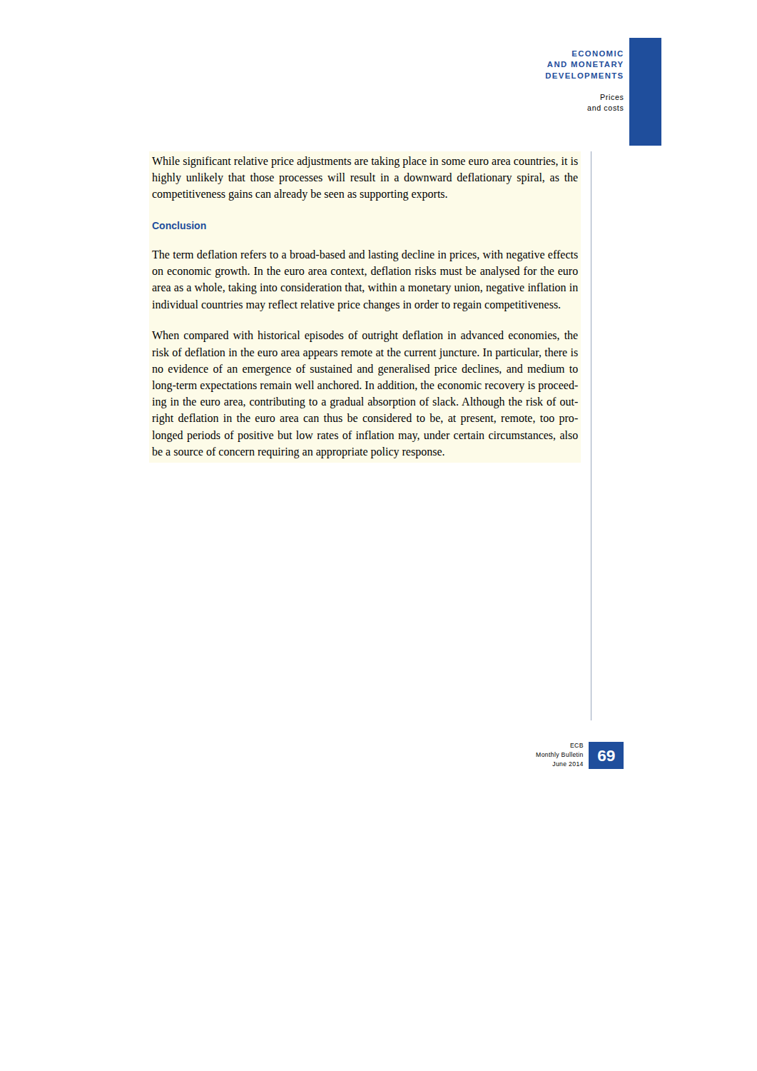Economic
and monetary
developments
Prices
and costs
While significant relative price adjustments are taking place in some euro area countries, it is highly unlikely that those processes will result in a downward deflationary spiral, as the competitiveness gains can already be seen as supporting exports.
Conclusion
The term deflation refers to a broad-based and lasting decline in prices, with negative effects on economic growth. In the euro area context, deflation risks must be analysed for the euro area as a whole, taking into consideration that, within a monetary union, negative inflation in individual countries may reflect relative price changes in order to regain competitiveness.
When compared with historical episodes of outright deflation in advanced economies, the risk of deflation in the euro area appears remote at the current juncture. In particular, there is no evidence of an emergence of sustained and generalised price declines, and medium to long-term expectations remain well anchored. In addition, the economic recovery is proceeding in the euro area, contributing to a gradual absorption of slack. Although the risk of outright deflation in the euro area can thus be considered to be, at present, remote, too prolonged periods of positive but low rates of inflation may, under certain circumstances, also be a source of concern requiring an appropriate policy response.
ECB
Monthly Bulletin
June 2014
69